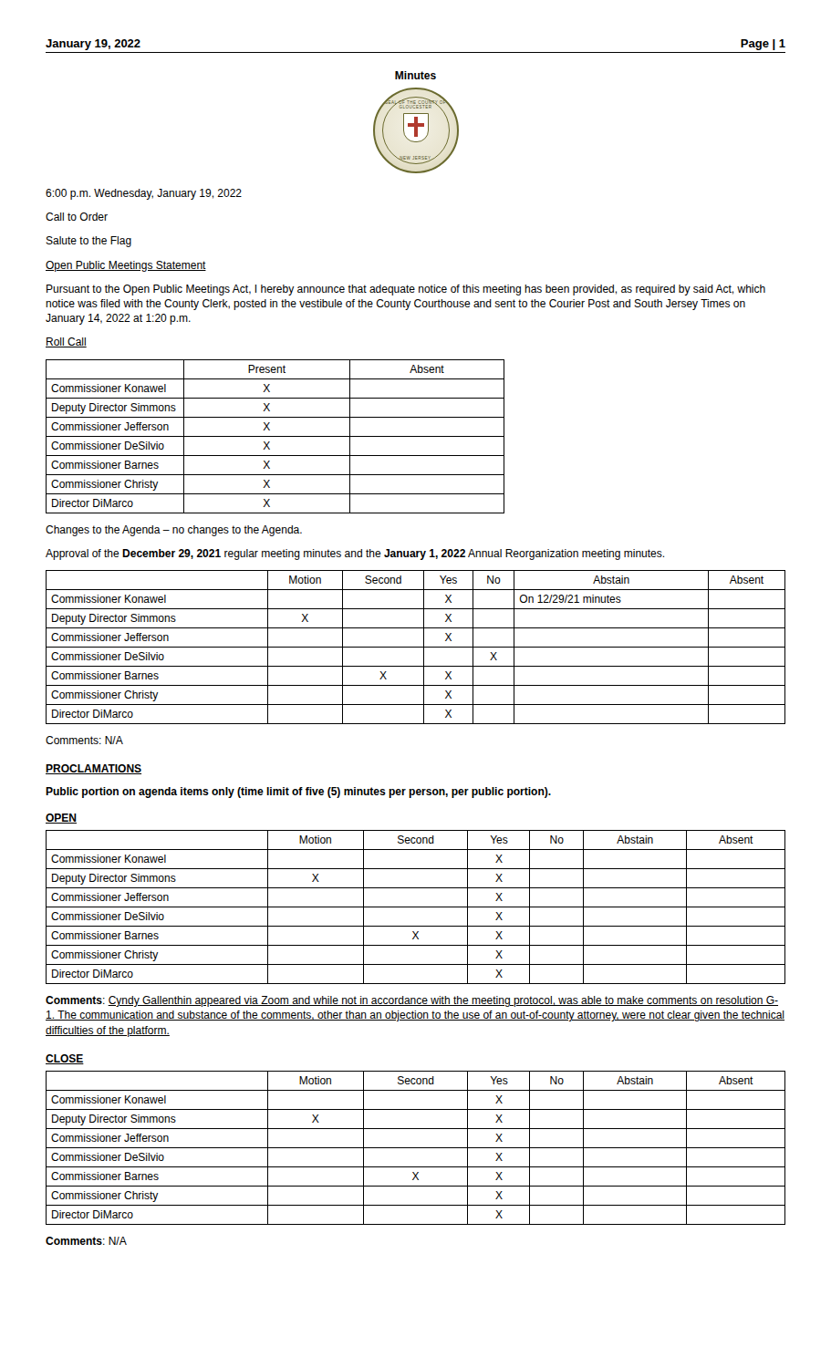January 19, 2022 Page | 1
Minutes
SEAL OF THE COUNTY OF GLOUCESTER
NEW JERSEY
6:00 p.m. Wednesday, January 19, 2022
Call to Order
Salute to the Flag
Open Public Meetings Statement
Pursuant to the Open Public Meetings Act, I hereby announce that adequate notice of this meeting has been provided, as required by said Act, which notice was filed with the County Clerk, posted in the vestibule of the County Courthouse and sent to the Courier Post and South Jersey Times on January 14, 2022 at 1:20 p.m.
Roll Call
| | Present | Absent |
| --- | --- | --- |
| Commissioner Konawel | X | |
| Deputy Director Simmons | X | |
| Commissioner Jefferson | X | |
| Commissioner DeSilvio | X | |
| Commissioner Barnes | X | |
| Commissioner Christy | X | |
| Director DiMarco | X | |
Changes to the Agenda – no changes to the Agenda.
Approval of the December 29, 2021 regular meeting minutes and the January 1, 2022 Annual Reorganization meeting minutes.
| | Motion | Second | Yes | No | Abstain | Absent |
| --- | --- | --- | --- | --- | --- | --- |
| Commissioner Konawel | | | X | | On 12/29/21 minutes | |
| Deputy Director Simmons | X | | X | | | |
| Commissioner Jefferson | | | X | | | |
| Commissioner DeSilvio | | | | X | | |
| Commissioner Barnes | | X | X | | | |
| Commissioner Christy | | | X | | | |
| Director DiMarco | | | X | | | |
Comments: N/A
PROCLAMATIONS
Public portion on agenda items only (time limit of five (5) minutes per person, per public portion).
OPEN
| | Motion | Second | Yes | No | Abstain | Absent |
| --- | --- | --- | --- | --- | --- | --- |
| Commissioner Konawel | | | X | | | |
| Deputy Director Simmons | X | | X | | | |
| Commissioner Jefferson | | | X | | | |
| Commissioner DeSilvio | | | X | | | |
| Commissioner Barnes | | X | X | | | |
| Commissioner Christy | | | X | | | |
| Director DiMarco | | | X | | | |
Comments: Cyndy Gallenthin appeared via Zoom and while not in accordance with the meeting protocol, was able to make comments on resolution G-1. The communication and substance of the comments, other than an objection to the use of an out-of-county attorney, were not clear given the technical difficulties of the platform.
CLOSE
| | Motion | Second | Yes | No | Abstain | Absent |
| --- | --- | --- | --- | --- | --- | --- |
| Commissioner Konawel | | | X | | | |
| Deputy Director Simmons | X | | X | | | |
| Commissioner Jefferson | | | X | | | |
| Commissioner DeSilvio | | | X | | | |
| Commissioner Barnes | | X | X | | | |
| Commissioner Christy | | | X | | | |
| Director DiMarco | | | X | | | |
Comments: N/A